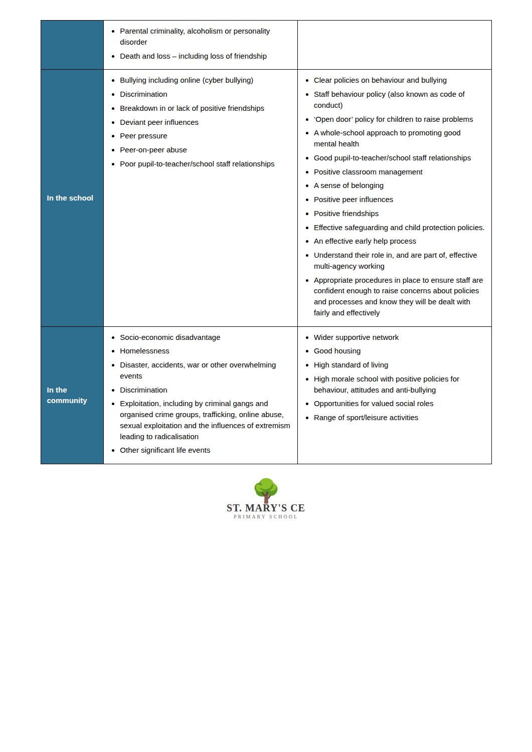| | Parental criminality, alcoholism or personality disorder Death and loss – including loss of friendship | |
| In the school | Bullying including online (cyber bullying) Discrimination Breakdown in or lack of positive friendships Deviant peer influences Peer pressure Peer-on-peer abuse Poor pupil-to-teacher/school staff relationships | Clear policies on behaviour and bullying Staff behaviour policy (also known as code of conduct) ‘Open door’ policy for children to raise problems A whole-school approach to promoting good mental health Good pupil-to-teacher/school staff relationships Positive classroom management A sense of belonging Positive peer influences Positive friendships Effective safeguarding and child protection policies. An effective early help process Understand their role in, and are part of, effective multi-agency working Appropriate procedures in place to ensure staff are confident enough to raise concerns about policies and processes and know they will be dealt with fairly and effectively |
| In the community | Socio-economic disadvantage Homelessness Disaster, accidents, war or other overwhelming events Discrimination Exploitation, including by criminal gangs and organised crime groups, trafficking, online abuse, sexual exploitation and the influences of extremism leading to radicalisation Other significant life events | Wider supportive network Good housing High standard of living High morale school with positive policies for behaviour, attitudes and anti-bullying Opportunities for valued social roles Range of sport/leisure activities |
🌳
ST. MARY'S CE
PRIMARY SCHOOL